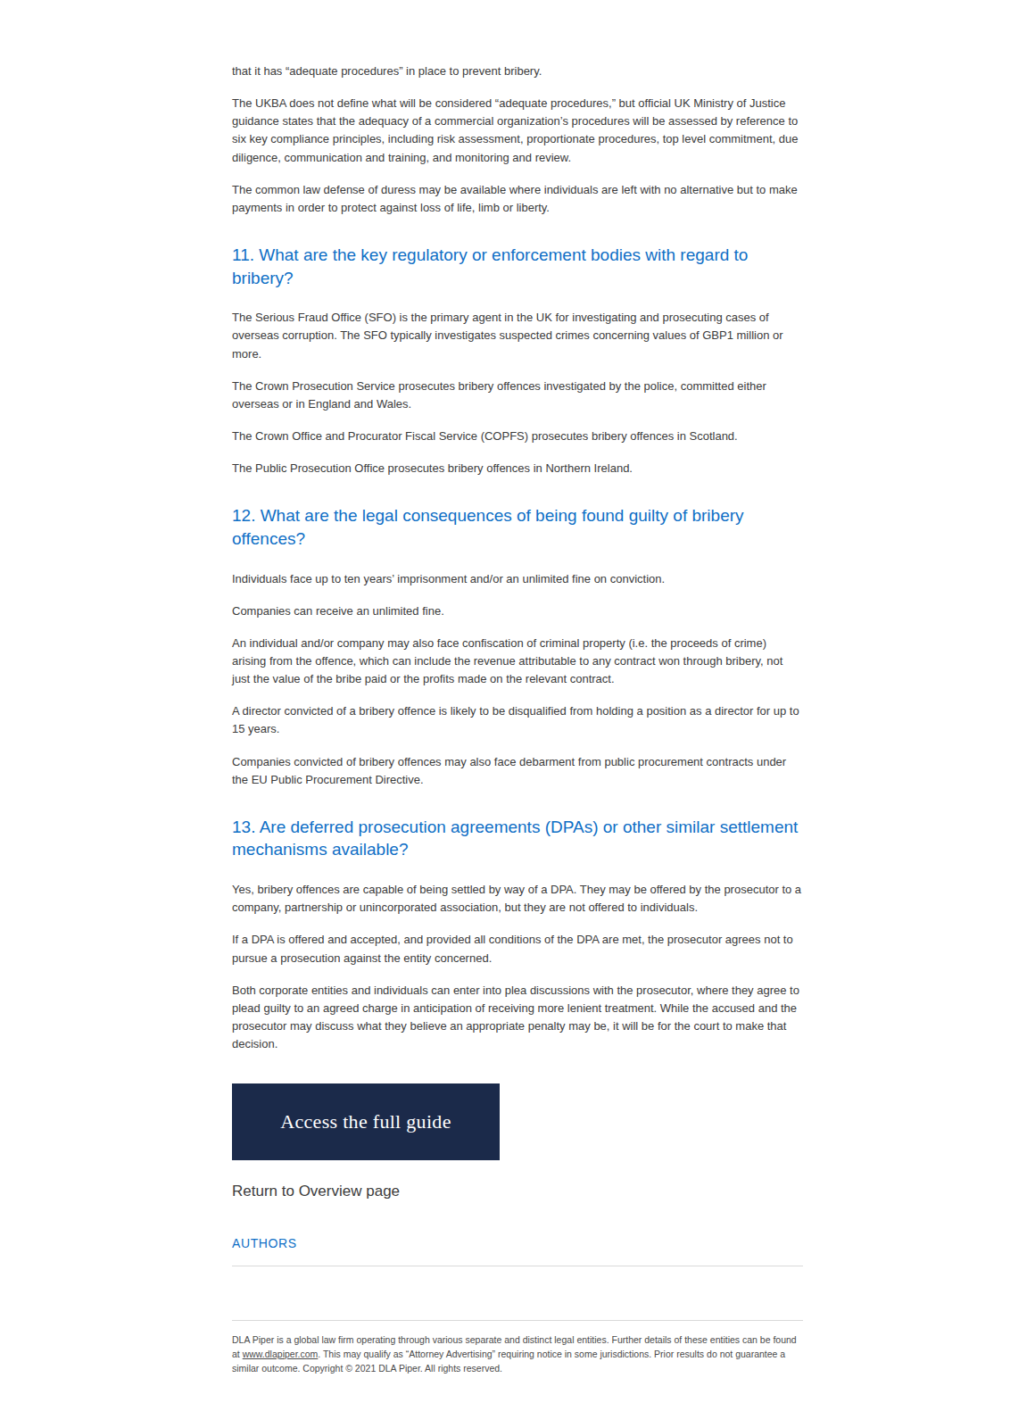that it has “adequate procedures” in place to prevent bribery.
The UKBA does not define what will be considered “adequate procedures,” but official UK Ministry of Justice guidance states that the adequacy of a commercial organization’s procedures will be assessed by reference to six key compliance principles, including risk assessment, proportionate procedures, top level commitment, due diligence, communication and training, and monitoring and review.
The common law defense of duress may be available where individuals are left with no alternative but to make payments in order to protect against loss of life, limb or liberty.
11. What are the key regulatory or enforcement bodies with regard to bribery?
The Serious Fraud Office (SFO) is the primary agent in the UK for investigating and prosecuting cases of overseas corruption. The SFO typically investigates suspected crimes concerning values of GBP1 million or more.
The Crown Prosecution Service prosecutes bribery offences investigated by the police, committed either overseas or in England and Wales.
The Crown Office and Procurator Fiscal Service (COPFS) prosecutes bribery offences in Scotland.
The Public Prosecution Office prosecutes bribery offences in Northern Ireland.
12. What are the legal consequences of being found guilty of bribery offences?
Individuals face up to ten years’ imprisonment and/or an unlimited fine on conviction.
Companies can receive an unlimited fine.
An individual and/or company may also face confiscation of criminal property (i.e. the proceeds of crime) arising from the offence, which can include the revenue attributable to any contract won through bribery, not just the value of the bribe paid or the profits made on the relevant contract.
A director convicted of a bribery offence is likely to be disqualified from holding a position as a director for up to 15 years.
Companies convicted of bribery offences may also face debarment from public procurement contracts under the EU Public Procurement Directive.
13. Are deferred prosecution agreements (DPAs) or other similar settlement mechanisms available?
Yes, bribery offences are capable of being settled by way of a DPA. They may be offered by the prosecutor to a company, partnership or unincorporated association, but they are not offered to individuals.
If a DPA is offered and accepted, and provided all conditions of the DPA are met, the prosecutor agrees not to pursue a prosecution against the entity concerned.
Both corporate entities and individuals can enter into plea discussions with the prosecutor, where they agree to plead guilty to an agreed charge in anticipation of receiving more lenient treatment. While the accused and the prosecutor may discuss what they believe an appropriate penalty may be, it will be for the court to make that decision.
Access the full guide
Return to Overview page
AUTHORS
DLA Piper is a global law firm operating through various separate and distinct legal entities. Further details of these entities can be found at www.dlapiper.com. This may qualify as “Attorney Advertising” requiring notice in some jurisdictions. Prior results do not guarantee a similar outcome. Copyright © 2021 DLA Piper. All rights reserved.